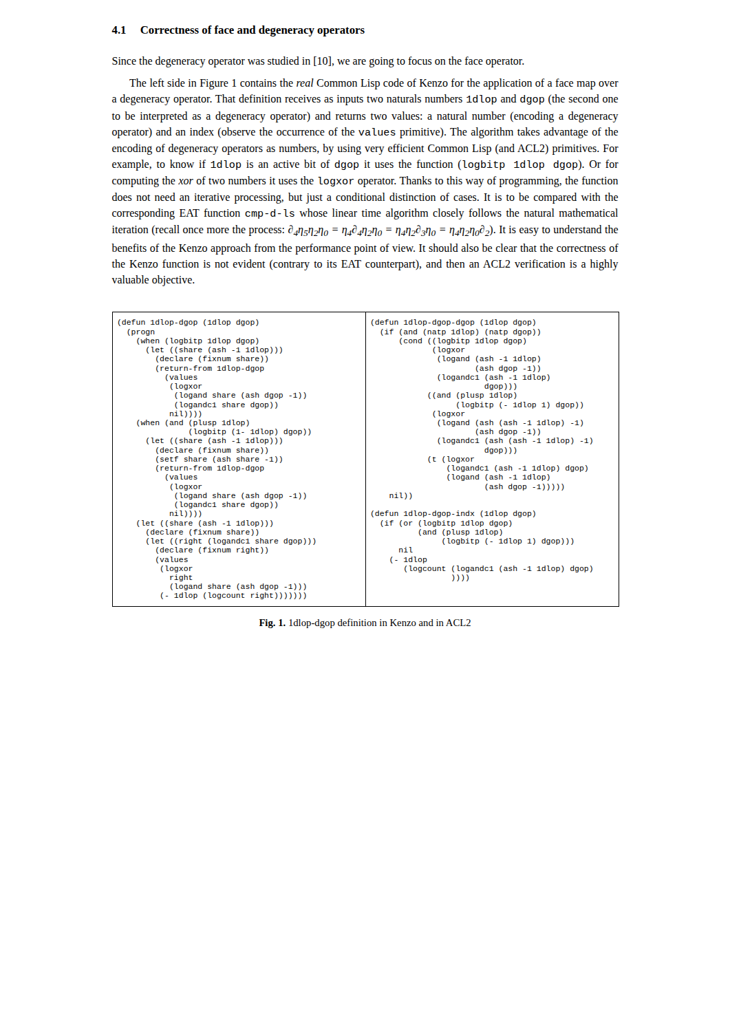4.1 Correctness of face and degeneracy operators
Since the degeneracy operator was studied in [10], we are going to focus on the face operator.
The left side in Figure 1 contains the real Common Lisp code of Kenzo for the application of a face map over a degeneracy operator. That definition receives as inputs two naturals numbers 1dlop and dgop (the second one to be interpreted as a degeneracy operator) and returns two values: a natural number (encoding a degeneracy operator) and an index (observe the occurrence of the values primitive). The algorithm takes advantage of the encoding of degeneracy operators as numbers, by using very efficient Common Lisp (and ACL2) primitives. For example, to know if 1dlop is an active bit of dgop it uses the function (logbitp 1dlop dgop). Or for computing the xor of two numbers it uses the logxor operator. Thanks to this way of programming, the function does not need an iterative processing, but just a conditional distinction of cases. It is to be compared with the corresponding EAT function cmp-d-ls whose linear time algorithm closely follows the natural mathematical iteration (recall once more the process: ∂4η5η2η0 = η4∂4η2η0 = η4η2∂3η0 = η4η2η0∂2). It is easy to understand the benefits of the Kenzo approach from the performance point of view. It should also be clear that the correctness of the Kenzo function is not evident (contrary to its EAT counterpart), and then an ACL2 verification is a highly valuable objective.
(defun 1dlop-dgop (1dlop dgop)
  (progn
    (when (logbitp 1dlop dgop)
      (let ((share (ash -1 1dlop)))
        (declare (fixnum share))
        (return-from 1dlop-dgop
          (values
           (logxor
            (logand share (ash dgop -1))
            (logandc1 share dgop))
           nil))))
    (when (and (plusp 1dlop)
               (logbitp (1- 1dlop) dgop))
      (let ((share (ash -1 1dlop)))
        (declare (fixnum share))
        (setf share (ash share -1))
        (return-from 1dlop-dgop
          (values
           (logxor
            (logand share (ash dgop -1))
            (logandc1 share dgop))
           nil))))
    (let ((share (ash -1 1dlop)))
      (declare (fixnum share))
      (let ((right (logandc1 share dgop)))
        (declare (fixnum right))
        (values
         (logxor
           right
           (logand share (ash dgop -1)))
         (- 1dlop (logcount right)))))))
(defun 1dlop-dgop-dgop (1dlop dgop)
  (if (and (natp 1dlop) (natp dgop))
      (cond ((logbitp 1dlop dgop)
             (logxor
              (logand (ash -1 1dlop)
                      (ash dgop -1))
              (logandc1 (ash -1 1dlop)
                        dgop)))
            ((and (plusp 1dlop)
                  (logbitp (- 1dlop 1) dgop))
             (logxor
              (logand (ash (ash -1 1dlop) -1)
                      (ash dgop -1))
              (logandc1 (ash (ash -1 1dlop) -1)
                        dgop)))
            (t (logxor
                (logandc1 (ash -1 1dlop) dgop)
                (logand (ash -1 1dlop)
                        (ash dgop -1)))))
    nil))

(defun 1dlop-dgop-indx (1dlop dgop)
  (if (or (logbitp 1dlop dgop)
          (and (plusp 1dlop)
               (logbitp (- 1dlop 1) dgop)))
      nil
    (- 1dlop
       (logcount (logandc1 (ash -1 1dlop) dgop)
                 ))))
Fig. 1. 1dlop-dgop definition in Kenzo and in ACL2